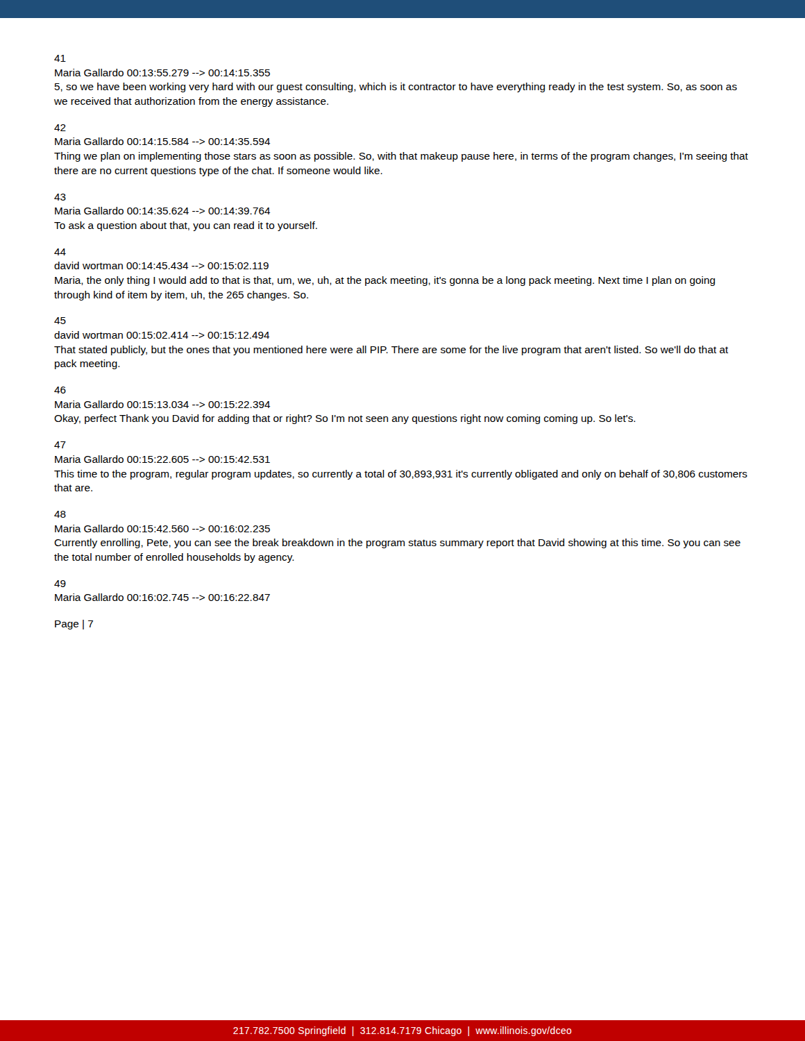41 Maria Gallardo 00:13:55.279 --> 00:14:15.355 5, so we have been working very hard with our guest consulting, which is it contractor to have everything ready in the test system. So, as soon as we received that authorization from the energy assistance.
42 Maria Gallardo 00:14:15.584 --> 00:14:35.594 Thing we plan on implementing those stars as soon as possible. So, with that makeup pause here, in terms of the program changes, I'm seeing that there are no current questions type of the chat. If someone would like.
43 Maria Gallardo 00:14:35.624 --> 00:14:39.764 To ask a question about that, you can read it to yourself.
44 david wortman 00:14:45.434 --> 00:15:02.119 Maria, the only thing I would add to that is that, um, we, uh, at the pack meeting, it's gonna be a long pack meeting. Next time I plan on going through kind of item by item, uh, the 265 changes. So.
45 david wortman 00:15:02.414 --> 00:15:12.494 That stated publicly, but the ones that you mentioned here were all PIP. There are some for the live program that aren't listed. So we'll do that at pack meeting.
46 Maria Gallardo 00:15:13.034 --> 00:15:22.394 Okay, perfect Thank you David for adding that or right? So I'm not seen any questions right now coming coming up. So let's.
47 Maria Gallardo 00:15:22.605 --> 00:15:42.531 This time to the program, regular program updates, so currently a total of 30,893,931 it's currently obligated and only on behalf of 30,806 customers that are.
48 Maria Gallardo 00:15:42.560 --> 00:16:02.235 Currently enrolling, Pete, you can see the break breakdown in the program status summary report that David showing at this time. So you can see the total number of enrolled households by agency.
49 Maria Gallardo 00:16:02.745 --> 00:16:22.847
Page | 7
217.782.7500 Springfield|312.814.7179 Chicago|www.illinois.gov/dceo